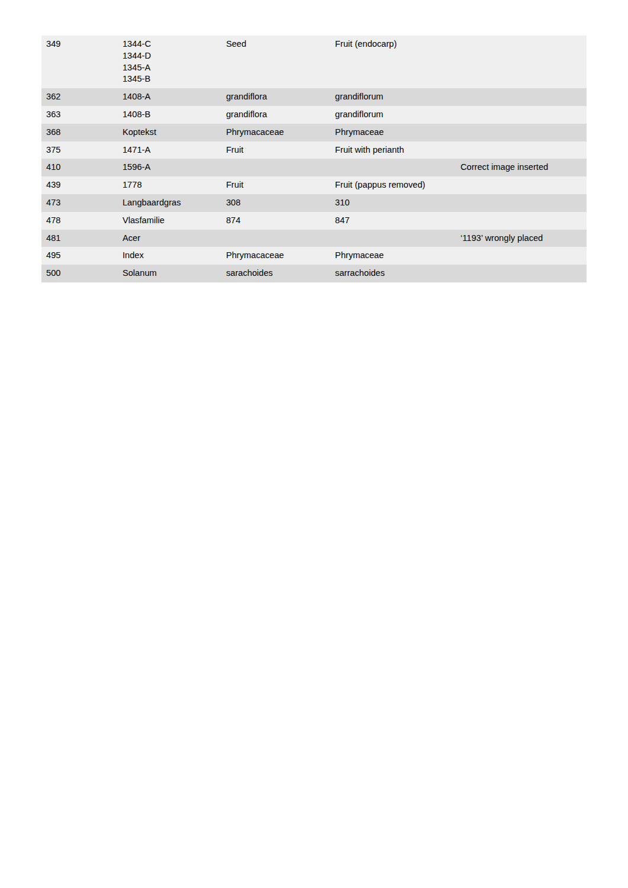| 349 | 1344-C 1344-D 1345-A 1345-B | Seed | Fruit (endocarp) | |
| 362 | 1408-A | grandiflora | grandiflorum | |
| 363 | 1408-B | grandiflora | grandiflorum | |
| 368 | Koptekst | Phrymacaceae | Phrymaceae | |
| 375 | 1471-A | Fruit | Fruit with perianth | |
| 410 | 1596-A | | | Correct image inserted |
| 439 | 1778 | Fruit | Fruit (pappus removed) | |
| 473 | Langbaardgras | 308 | 310 | |
| 478 | Vlasfamilie | 874 | 847 | |
| 481 | Acer | | | ‘1193’ wrongly placed |
| 495 | Index | Phrymacaceae | Phrymaceae | |
| 500 | Solanum | sarachoides | sarrachoides | |